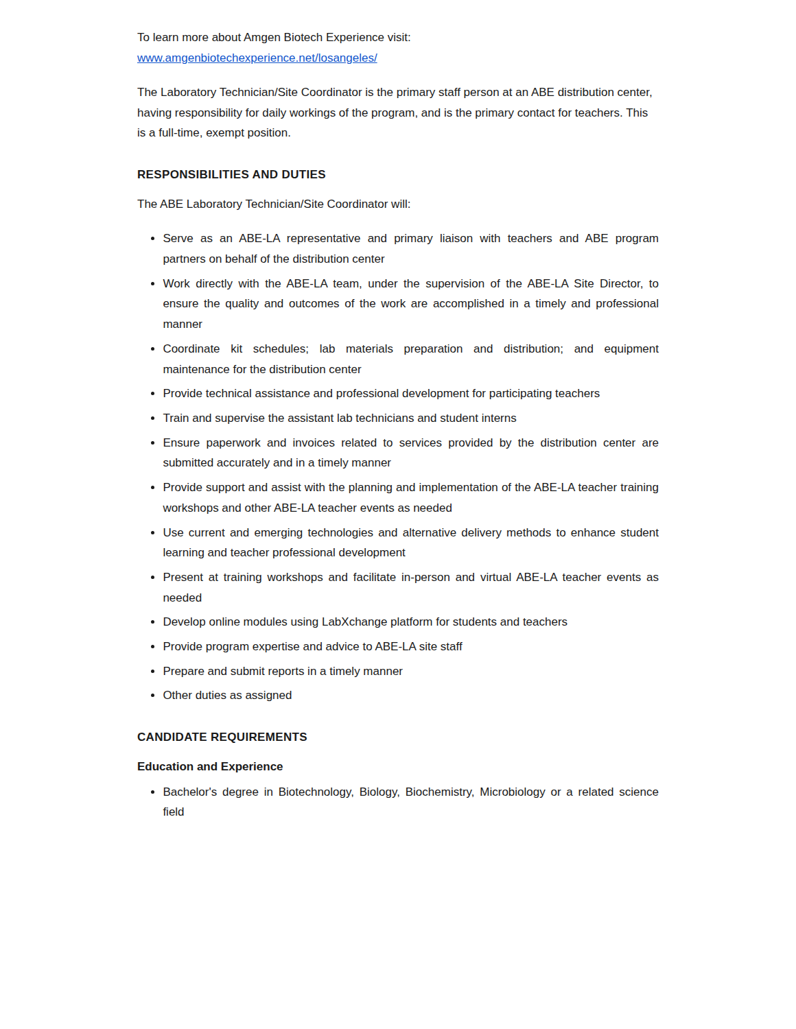To learn more about Amgen Biotech Experience visit:
www.amgenbiotechexperience.net/losangeles/
The Laboratory Technician/Site Coordinator is the primary staff person at an ABE distribution center, having responsibility for daily workings of the program, and is the primary contact for teachers. This is a full-time, exempt position.
RESPONSIBILITIES AND DUTIES
The ABE Laboratory Technician/Site Coordinator will:
Serve as an ABE-LA representative and primary liaison with teachers and ABE program partners on behalf of the distribution center
Work directly with the ABE-LA team, under the supervision of the ABE-LA Site Director, to ensure the quality and outcomes of the work are accomplished in a timely and professional manner
Coordinate kit schedules; lab materials preparation and distribution; and equipment maintenance for the distribution center
Provide technical assistance and professional development for participating teachers
Train and supervise the assistant lab technicians and student interns
Ensure paperwork and invoices related to services provided by the distribution center are submitted accurately and in a timely manner
Provide support and assist with the planning and implementation of the ABE-LA teacher training workshops and other ABE-LA teacher events as needed
Use current and emerging technologies and alternative delivery methods to enhance student learning and teacher professional development
Present at training workshops and facilitate in-person and virtual ABE-LA teacher events as needed
Develop online modules using LabXchange platform for students and teachers
Provide program expertise and advice to ABE-LA site staff
Prepare and submit reports in a timely manner
Other duties as assigned
CANDIDATE REQUIREMENTS
Education and Experience
Bachelor's degree in Biotechnology, Biology, Biochemistry, Microbiology or a related science field